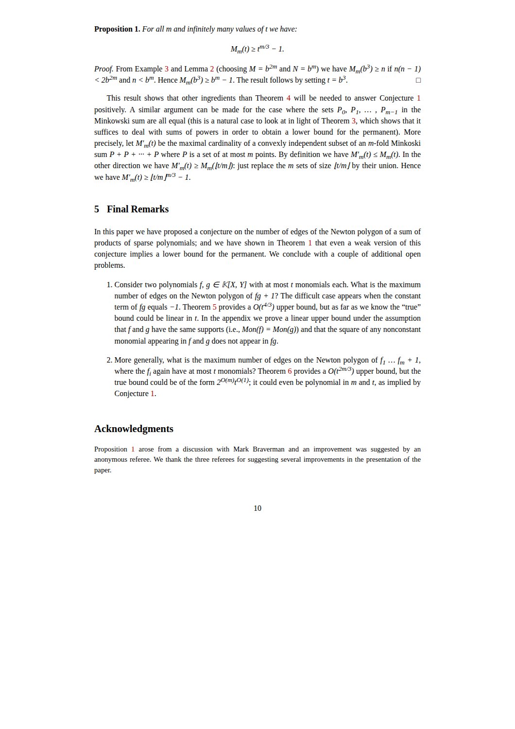Proposition 1. For all m and infinitely many values of t we have:
Mm(t) ≥ tm/3 − 1.
Proof. From Example 3 and Lemma 2 (choosing M = b2m and N = bm) we have Mm(b3) ≥ n if n(n − 1) < 2b2m and n < bm. Hence Mm(b3) ≥ bm − 1. The result follows by setting t = b3. □
This result shows that other ingredients than Theorem 4 will be needed to answer Conjecture 1 positively. A similar argument can be made for the case where the sets P0, P1, … , Pm−1 in the Minkowski sum are all equal (this is a natural case to look at in light of Theorem 3, which shows that it suffices to deal with sums of powers in order to obtain a lower bound for the permanent). More precisely, let M′m(t) be the maximal cardinality of a convexly independent subset of an m-fold Minkoski sum P + P + ··· + P where P is a set of at most m points. By definition we have M′m(t) ≤ Mm(t). In the other direction we have M′m(t) ≥ Mm(⌊t/m⌋): just replace the m sets of size ⌊t/m⌋ by their union. Hence we have M′m(t) ≥ ⌊t/m⌋m/3 − 1.
5 Final Remarks
In this paper we have proposed a conjecture on the number of edges of the Newton polygon of a sum of products of sparse polynomials; and we have shown in Theorem 1 that even a weak version of this conjecture implies a lower bound for the permanent. We conclude with a couple of additional open problems.
Consider two polynomials f, g ∈ 𝕂[X, Y] with at most t monomials each. What is the maximum number of edges on the Newton polygon of fg + 1? The difficult case appears when the constant term of fg equals −1. Theorem 5 provides a O(t4/3) upper bound, but as far as we know the “true” bound could be linear in t. In the appendix we prove a linear upper bound under the assumption that f and g have the same supports (i.e., Mon(f) = Mon(g)) and that the square of any nonconstant monomial appearing in f and g does not appear in fg.
More generally, what is the maximum number of edges on the Newton polygon of f1 … fm + 1, where the fi again have at most t monomials? Theorem 6 provides a O(t2m/3) upper bound, but the true bound could be of the form 2O(m)tO(1); it could even be polynomial in m and t, as implied by Conjecture 1.
Acknowledgments
Proposition 1 arose from a discussion with Mark Braverman and an improvement was suggested by an anonymous referee. We thank the three referees for suggesting several improvements in the presentation of the paper.
10